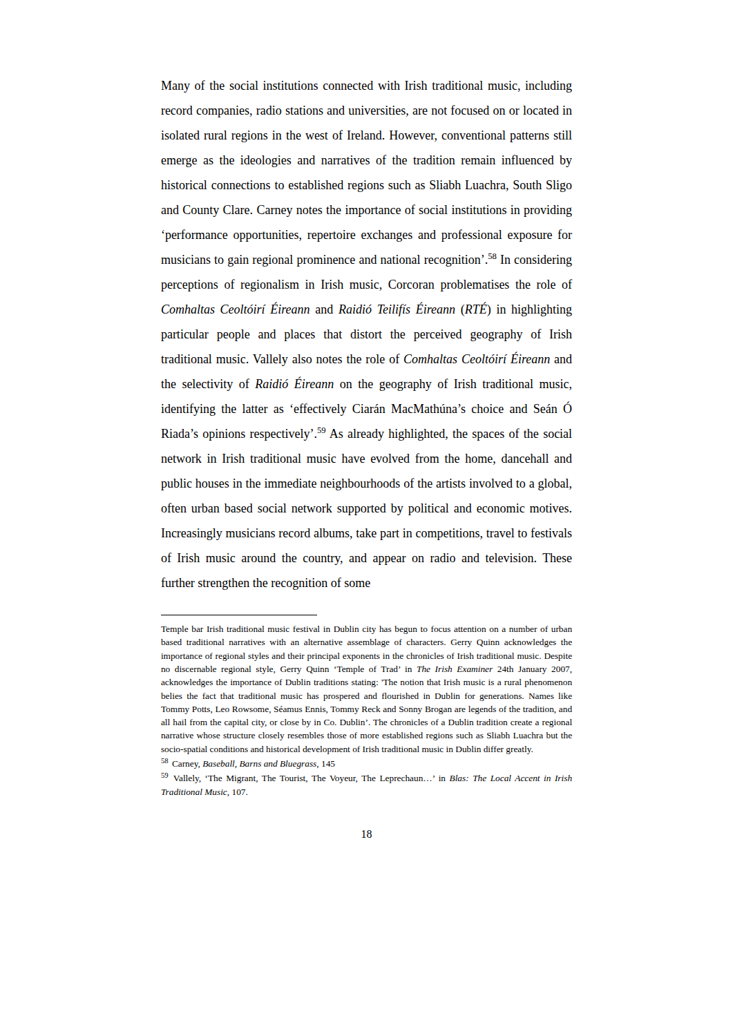Many of the social institutions connected with Irish traditional music, including record companies, radio stations and universities, are not focused on or located in isolated rural regions in the west of Ireland. However, conventional patterns still emerge as the ideologies and narratives of the tradition remain influenced by historical connections to established regions such as Sliabh Luachra, South Sligo and County Clare. Carney notes the importance of social institutions in providing ‘performance opportunities, repertoire exchanges and professional exposure for musicians to gain regional prominence and national recognition’.58 In considering perceptions of regionalism in Irish music, Corcoran problematises the role of Comhaltas Ceoltóirí Éireann and Raidió Teilifís Éireann (RTÉ) in highlighting particular people and places that distort the perceived geography of Irish traditional music. Vallely also notes the role of Comhaltas Ceoltóirí Éireann and the selectivity of Raidió Éireann on the geography of Irish traditional music, identifying the latter as ‘effectively Ciarán MacMathúna’s choice and Seán Ó Riada’s opinions respectively’.59 As already highlighted, the spaces of the social network in Irish traditional music have evolved from the home, dancehall and public houses in the immediate neighbourhoods of the artists involved to a global, often urban based social network supported by political and economic motives. Increasingly musicians record albums, take part in competitions, travel to festivals of Irish music around the country, and appear on radio and television. These further strengthen the recognition of some
Temple bar Irish traditional music festival in Dublin city has begun to focus attention on a number of urban based traditional narratives with an alternative assemblage of characters. Gerry Quinn acknowledges the importance of regional styles and their principal exponents in the chronicles of Irish traditional music. Despite no discernable regional style, Gerry Quinn ‘Temple of Trad’ in The Irish Examiner 24th January 2007, acknowledges the importance of Dublin traditions stating: 'The notion that Irish music is a rural phenomenon belies the fact that traditional music has prospered and flourished in Dublin for generations. Names like Tommy Potts, Leo Rowsome, Séamus Ennis, Tommy Reck and Sonny Brogan are legends of the tradition, and all hail from the capital city, or close by in Co. Dublin’. The chronicles of a Dublin tradition create a regional narrative whose structure closely resembles those of more established regions such as Sliabh Luachra but the socio-spatial conditions and historical development of Irish traditional music in Dublin differ greatly.
58 Carney, Baseball, Barns and Bluegrass, 145
59 Vallely, ‘The Migrant, The Tourist, The Voyeur, The Leprechaun…’ in Blas: The Local Accent in Irish Traditional Music, 107.
18